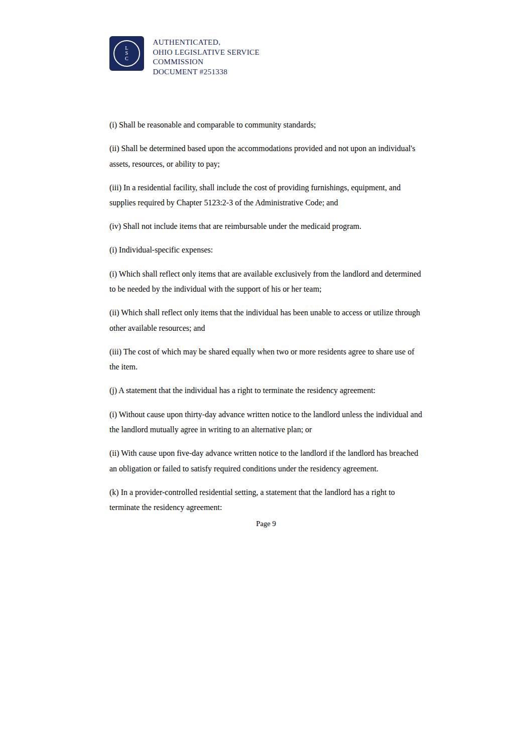L
S
C
AUTHENTICATED,
OHIO LEGISLATIVE SERVICE
COMMISSION
DOCUMENT #251338
(i) Shall be reasonable and comparable to community standards;
(ii) Shall be determined based upon the accommodations provided and not upon an individual's assets, resources, or ability to pay;
(iii) In a residential facility, shall include the cost of providing furnishings, equipment, and supplies required by Chapter 5123:2-3 of the Administrative Code; and
(iv) Shall not include items that are reimbursable under the medicaid program.
(i) Individual-specific expenses:
(i) Which shall reflect only items that are available exclusively from the landlord and determined to be needed by the individual with the support of his or her team;
(ii) Which shall reflect only items that the individual has been unable to access or utilize through other available resources; and
(iii) The cost of which may be shared equally when two or more residents agree to share use of the item.
(j) A statement that the individual has a right to terminate the residency agreement:
(i) Without cause upon thirty-day advance written notice to the landlord unless the individual and the landlord mutually agree in writing to an alternative plan; or
(ii) With cause upon five-day advance written notice to the landlord if the landlord has breached an obligation or failed to satisfy required conditions under the residency agreement.
(k) In a provider-controlled residential setting, a statement that the landlord has a right to terminate the residency agreement:
Page 9